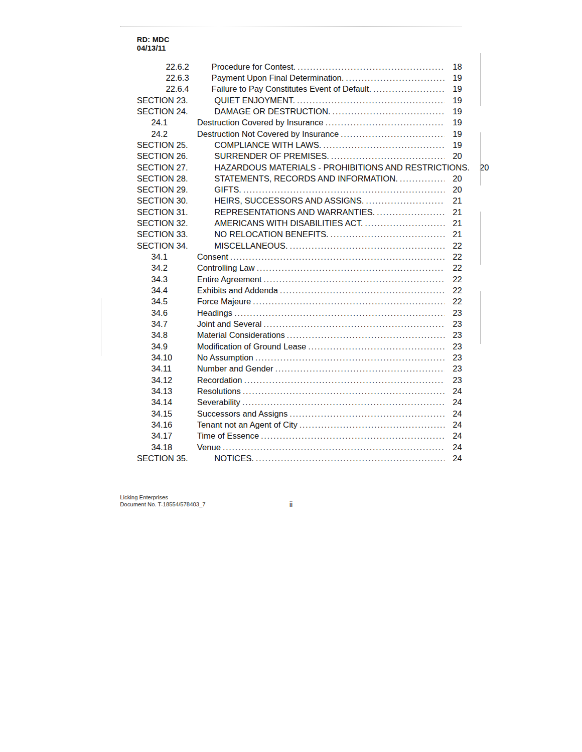RD: MDC
04/13/11
22.6.2 Procedure for Contest............................................................................ 18
22.6.3 Payment Upon Final Determination.................................................. 19
22.6.4 Failure to Pay Constitutes Event of Default........................................ 19
SECTION 23. QUIET ENJOYMENT.......................................................................... 19
SECTION 24. DAMAGE OR DESTRUCTION.............................................................. 19
24.1 Destruction Covered by Insurance................................................................. 19
24.2 Destruction Not Covered by Insurance........................................................... 19
SECTION 25. COMPLIANCE WITH LAWS.................................................................. 19
SECTION 26. SURRENDER OF PREMISES............................................................... 20
SECTION 27. HAZARDOUS MATERIALS - PROHIBITIONS AND RESTRICTIONS... 20
SECTION 28. STATEMENTS, RECORDS AND INFORMATION................................ 20
SECTION 29. GIFTS.............................................................................................. 20
SECTION 30. HEIRS, SUCCESSORS AND ASSIGNS.......................................... 21
SECTION 31. REPRESENTATIONS AND WARRANTIES........................................ 21
SECTION 32. AMERICANS WITH DISABILITIES ACT.............................................. 21
SECTION 33. NO RELOCATION BENEFITS............................................................... 21
SECTION 34. MISCELLANEOUS............................................................................ 22
34.1 Consent................................................................................................. 22
34.2 Controlling Law..................................................................................... 22
34.3 Entire Agreement................................................................................. 22
34.4 Exhibits and Addenda......................................................................... 22
34.5 Force Majeure..................................................................................... 22
34.6 Headings............................................................................................. 23
34.7 Joint and Several................................................................................. 23
34.8 Material Considerations....................................................................... 23
34.9 Modification of Ground Lease............................................................. 23
34.10 No Assumption................................................................................. 23
34.11 Number and Gender......................................................................... 23
34.12 Recordation..................................................................................... 23
34.13 Resolutions....................................................................................... 24
34.14 Severability....................................................................................... 24
34.15 Successors and Assigns................................................................. 24
34.16 Tenant not an Agent of City................................................................. 24
34.17 Time of Essence................................................................................. 24
34.18 Venue................................................................................................. 24
SECTION 35. NOTICES........................................................................................ 24
Licking Enterprises
Document No. T-18554/578403_7
ii